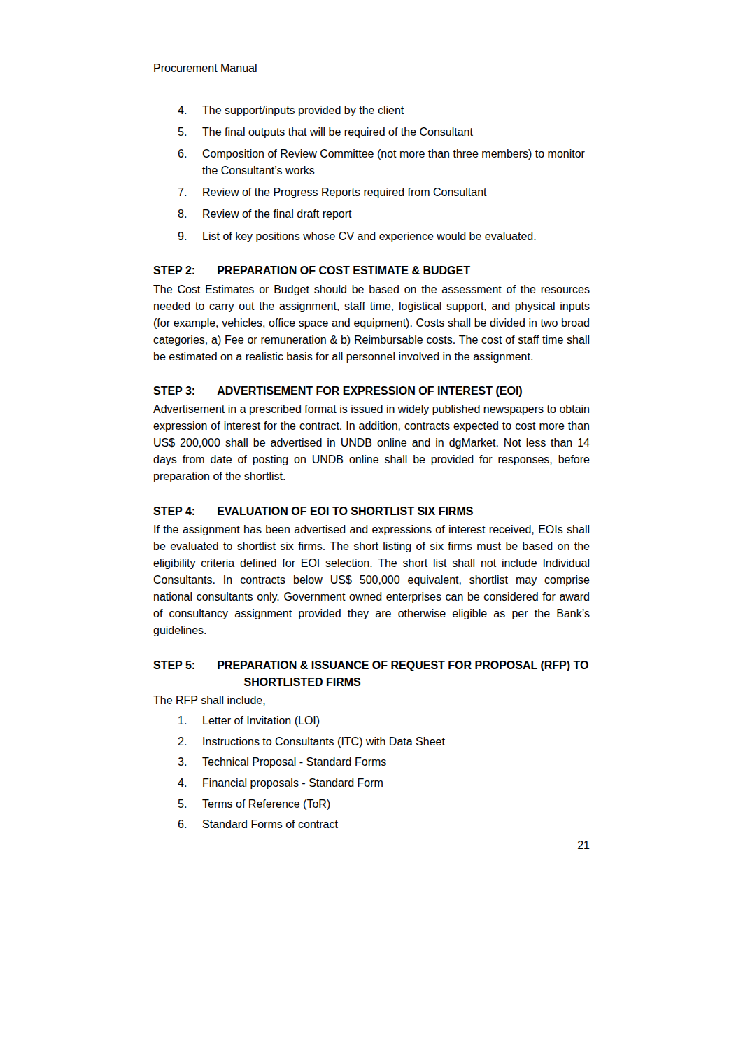Procurement Manual
The support/inputs provided by the client
The final outputs that will be required of the Consultant
Composition of Review Committee (not more than three members) to monitor the Consultant’s works
Review of the Progress Reports required from Consultant
Review of the final draft report
List of key positions whose CV and experience would be evaluated.
STEP 2: PREPARATION OF COST ESTIMATE & BUDGET
The Cost Estimates or Budget should be based on the assessment of the resources needed to carry out the assignment, staff time, logistical support, and physical inputs (for example, vehicles, office space and equipment). Costs shall be divided in two broad categories, a) Fee or remuneration & b) Reimbursable costs. The cost of staff time shall be estimated on a realistic basis for all personnel involved in the assignment.
STEP 3: ADVERTISEMENT FOR EXPRESSION OF INTEREST (EOI)
Advertisement in a prescribed format is issued in widely published newspapers to obtain expression of interest for the contract. In addition, contracts expected to cost more than US$ 200,000 shall be advertised in UNDB online and in dgMarket. Not less than 14 days from date of posting on UNDB online shall be provided for responses, before preparation of the shortlist.
STEP 4: EVALUATION OF EOI TO SHORTLIST SIX FIRMS
If the assignment has been advertised and expressions of interest received, EOIs shall be evaluated to shortlist six firms. The short listing of six firms must be based on the eligibility criteria defined for EOI selection. The short list shall not include Individual Consultants. In contracts below US$ 500,000 equivalent, shortlist may comprise national consultants only. Government owned enterprises can be considered for award of consultancy assignment provided they are otherwise eligible as per the Bank’s guidelines.
STEP 5: PREPARATION & ISSUANCE OF REQUEST FOR PROPOSAL (RFP) TOSHORTLISTED FIRMS
The RFP shall include,
Letter of Invitation (LOI)
Instructions to Consultants (ITC) with Data Sheet
Technical Proposal - Standard Forms
Financial proposals - Standard Form
Terms of Reference (ToR)
Standard Forms of contract
21